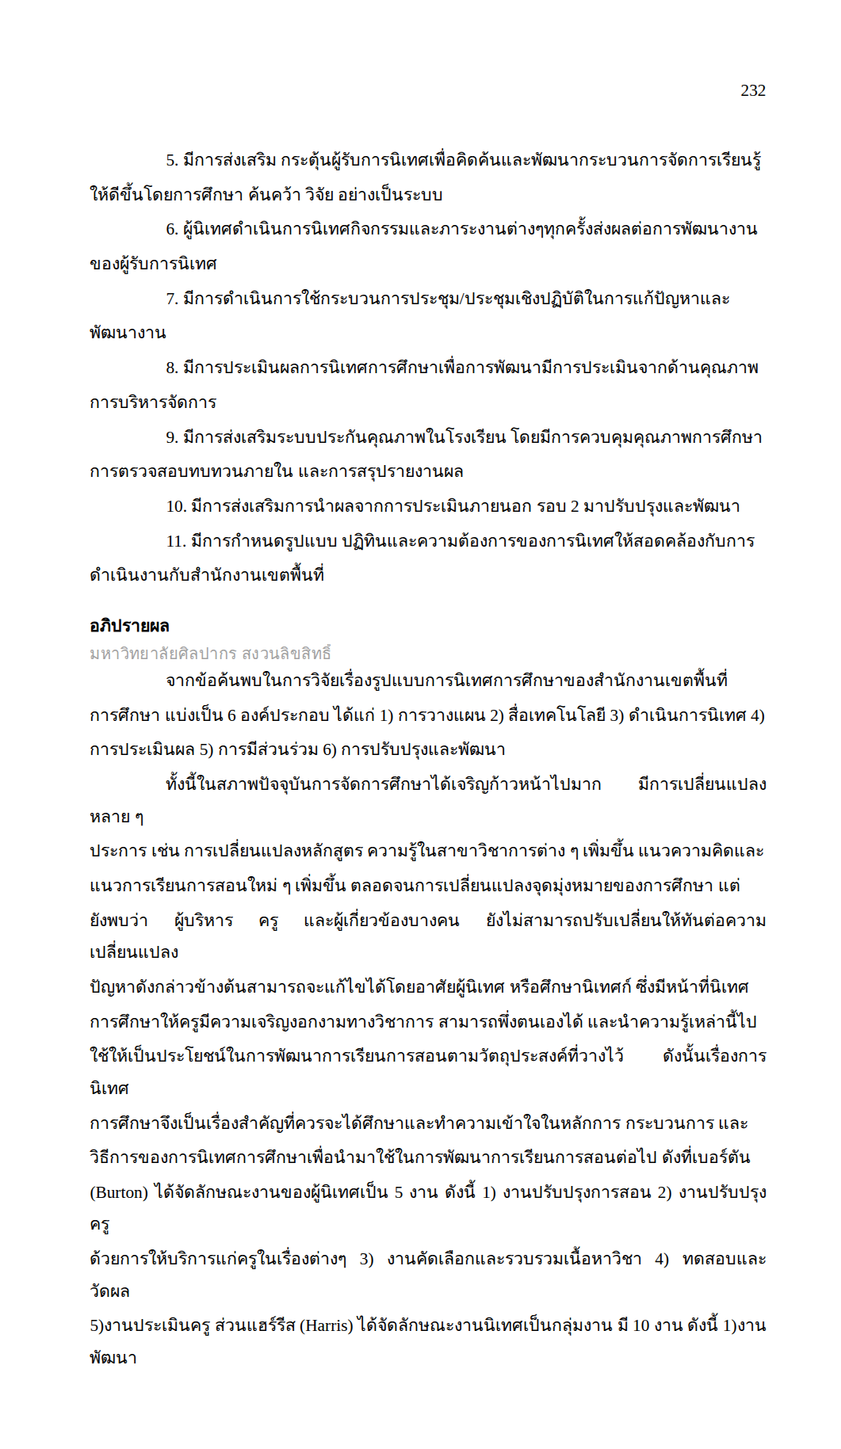232
5. มีการส่งเสริม กระตุ้นผู้รับการนิเทศเพื่อคิดค้นและพัฒนากระบวนการจัดการเรียนรู้
ให้ดีขึ้นโดยการศึกษา ค้นคว้า วิจัย อย่างเป็นระบบ
6. ผู้นิเทศดำเนินการนิเทศกิจกรรมและภาระงานต่างๆทุกครั้งส่งผลต่อการพัฒนางาน
ของผู้รับการนิเทศ
7. มีการดำเนินการใช้กระบวนการประชุม/ประชุมเชิงปฏิบัติในการแก้ปัญหาและ
พัฒนางาน
8. มีการประเมินผลการนิเทศการศึกษาเพื่อการพัฒนามีการประเมินจากด้านคุณภาพ
การบริหารจัดการ
9. มีการส่งเสริมระบบประกันคุณภาพในโรงเรียน โดยมีการควบคุมคุณภาพการศึกษา
การตรวจสอบทบทวนภายใน และการสรุปรายงานผล
10. มีการส่งเสริมการนำผลจากการประเมินภายนอก รอบ 2 มาปรับปรุงและพัฒนา
11. มีการกำหนดรูปแบบ ปฏิทินและความต้องการของการนิเทศให้สอดคล้องกับการ
ดำเนินงานกับสำนักงานเขตพื้นที่
อภิปรายผล
มหาวิทยาลัยศิลปากร สงวนลิขสิทธิ์
จากข้อค้นพบในการวิจัยเรื่องรูปแบบการนิเทศการศึกษาของสำนักงานเขตพื้นที่
การศึกษา แบ่งเป็น 6 องค์ประกอบ ได้แก่ 1) การวางแผน 2) สื่อเทคโนโลยี 3) ดำเนินการนิเทศ 4)
การประเมินผล 5) การมีส่วนร่วม 6) การปรับปรุงและพัฒนา
ทั้งนี้ในสภาพปัจจุบันการจัดการศึกษาได้เจริญก้าวหน้าไปมาก มีการเปลี่ยนแปลงหลาย ๆ
ประการ เช่น การเปลี่ยนแปลงหลักสูตร ความรู้ในสาขาวิชาการต่าง ๆ เพิ่มขึ้น แนวความคิดและ
แนวการเรียนการสอนใหม่ ๆ เพิ่มขึ้น ตลอดจนการเปลี่ยนแปลงจุดมุ่งหมายของการศึกษา แต่
ยังพบว่า ผู้บริหาร ครู และผู้เกี่ยวข้องบางคน ยังไม่สามารถปรับเปลี่ยนให้ทันต่อความเปลี่ยนแปลง
ปัญหาดังกล่าวข้างต้นสามารถจะแก้ไขได้โดยอาศัยผู้นิเทศ หรือศึกษานิเทศก์ ซึ่งมีหน้าที่นิเทศ
การศึกษาให้ครูมีความเจริญงอกงามทางวิชาการ สามารถพึ่งตนเองได้ และนำความรู้เหล่านี้ไป
ใช้ให้เป็นประโยชน์ในการพัฒนาการเรียนการสอนตามวัตถุประสงค์ที่วางไว้ ดังนั้นเรื่องการนิเทศ
การศึกษาจึงเป็นเรื่องสำคัญที่ควรจะได้ศึกษาและทำความเข้าใจในหลักการ กระบวนการ และ
วิธีการของการนิเทศการศึกษาเพื่อนำมาใช้ในการพัฒนาการเรียนการสอนต่อไป ดังที่เบอร์ตัน
(Burton) ได้จัดลักษณะงานของผู้นิเทศเป็น 5 งาน ดังนี้ 1) งานปรับปรุงการสอน 2) งานปรับปรุงครู
ด้วยการให้บริการแก่ครูในเรื่องต่างๆ 3) งานคัดเลือกและรวบรวมเนื้อหาวิชา 4) ทดสอบและวัดผล
5)งานประเมินครู ส่วนแฮร์รีส (Harris) ได้จัดลักษณะงานนิเทศเป็นกลุ่มงาน มี 10 งาน ดังนี้ 1)งานพัฒนา